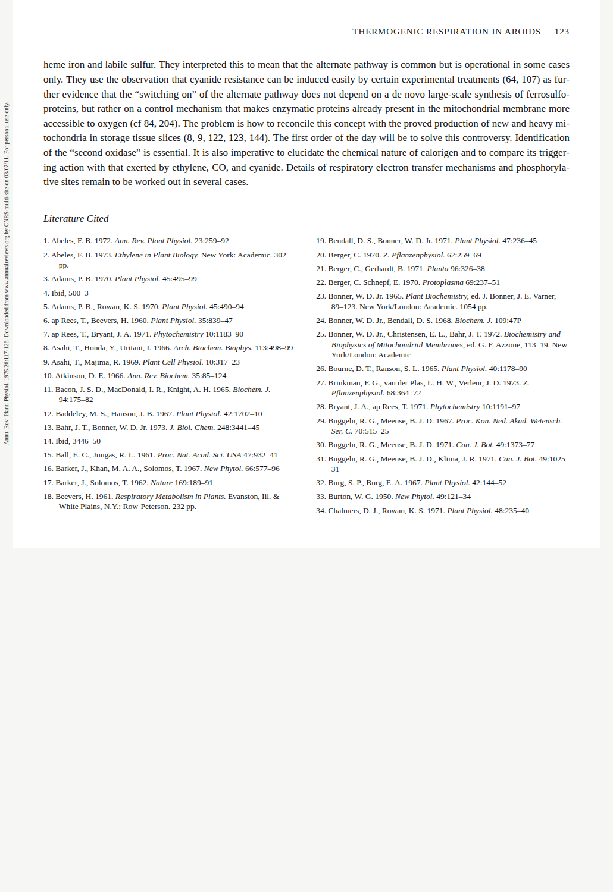Annu. Rev. Plant. Physiol. 1975.26:117-126. Downloaded from www.annualreviews.org by CNRS-multi-site on 03/07/11. For personal use only.
THERMOGENIC RESPIRATION IN AROIDS 123
heme iron and labile sulfur. They interpreted this to mean that the alternate pathway is common but is operational in some cases only. They use the observation that cyanide resistance can be induced easily by certain experimental treatments (64, 107) as further evidence that the “switching on” of the alternate pathway does not depend on a de novo large-scale synthesis of ferrosulfoproteins, but rather on a control mechanism that makes enzymatic proteins already present in the mitochondrial membrane more accessible to oxygen (cf 84, 204). The problem is how to reconcile this concept with the proved production of new and heavy mitochondria in storage tissue slices (8, 9, 122, 123, 144). The first order of the day will be to solve this controversy. Identification of the “second oxidase” is essential. It is also imperative to elucidate the chemical nature of calorigen and to compare its triggering action with that exerted by ethylene, CO, and cyanide. Details of respiratory electron transfer mechanisms and phosphorylative sites remain to be worked out in several cases.
Literature Cited
Abeles, F. B. 1972. Ann. Rev. Plant Physiol. 23:259–92
Abeles, F. B. 1973. Ethylene in Plant Biology. New York: Academic. 302 pp.
Adams, P. B. 1970. Plant Physiol. 45:495–99
Ibid, 500–3
Adams, P. B., Rowan, K. S. 1970. Plant Physiol. 45:490–94
ap Rees, T., Beevers, H. 1960. Plant Physiol. 35:839–47
ap Rees, T., Bryant, J. A. 1971. Phytochemistry 10:1183–90
Asahi, T., Honda, Y., Uritani, I. 1966. Arch. Biochem. Biophys. 113:498–99
Asahi, T., Majima, R. 1969. Plant Cell Physiol. 10:317–23
Atkinson, D. E. 1966. Ann. Rev. Biochem. 35:85–124
Bacon, J. S. D., MacDonald, I. R., Knight, A. H. 1965. Biochem. J. 94:175–82
Baddeley, M. S., Hanson, J. B. 1967. Plant Physiol. 42:1702–10
Bahr, J. T., Bonner, W. D. Jr. 1973. J. Biol. Chem. 248:3441–45
Ibid, 3446–50
Ball, E. C., Jungas, R. L. 1961. Proc. Nat. Acad. Sci. USA 47:932–41
Barker, J., Khan, M. A. A., Solomos, T. 1967. New Phytol. 66:577–96
Barker, J., Solomos, T. 1962. Nature 169:189–91
Beevers, H. 1961. Respiratory Metabolism in Plants. Evanston, Ill. & White Plains, N.Y.: Row-Peterson. 232 pp.
Bendall, D. S., Bonner, W. D. Jr. 1971. Plant Physiol. 47:236–45
Berger, C. 1970. Z. Pflanzenphysiol. 62:259–69
Berger, C., Gerhardt, B. 1971. Planta 96:326–38
Berger, C. Schnepf, E. 1970. Protoplasma 69:237–51
Bonner, W. D. Jr. 1965. Plant Biochemistry, ed. J. Bonner, J. E. Varner, 89–123. New York/London: Academic. 1054 pp.
Bonner, W. D. Jr., Bendall, D. S. 1968. Biochem. J. 109:47P
Bonner, W. D. Jr., Christensen, E. L., Bahr, J. T. 1972. Biochemistry and Biophysics of Mitochondrial Membranes, ed. G. F. Azzone, 113–19. New York/London: Academic
Bourne, D. T., Ranson, S. L. 1965. Plant Physiol. 40:1178–90
Brinkman, F. G., van der Plas, L. H. W., Verleur, J. D. 1973. Z. Pflanzenphysiol. 68:364–72
Bryant, J. A., ap Rees, T. 1971. Phytochemistry 10:1191–97
Buggeln, R. G., Meeuse, B. J. D. 1967. Proc. Kon. Ned. Akad. Wetensch. Ser. C. 70:515–25
Buggeln, R. G., Meeuse, B. J. D. 1971. Can. J. Bot. 49:1373–77
Buggeln, R. G., Meeuse, B. J. D., Klima, J. R. 1971. Can. J. Bot. 49:1025–31
Burg, S. P., Burg, E. A. 1967. Plant Physiol. 42:144–52
Burton, W. G. 1950. New Phytol. 49:121–34
Chalmers, D. J., Rowan, K. S. 1971. Plant Physiol. 48:235–40